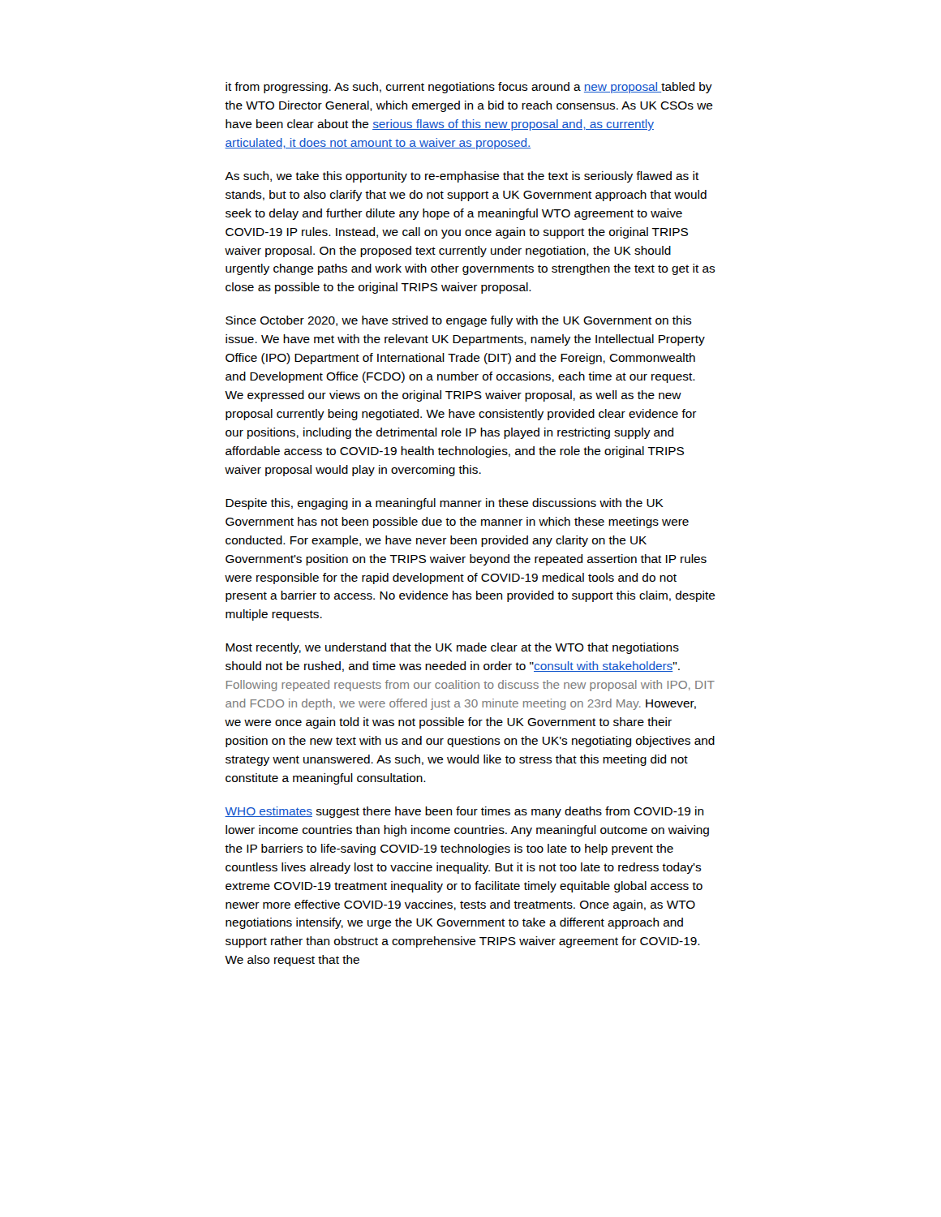it from progressing. As such, current negotiations focus around a new proposal tabled by the WTO Director General, which emerged in a bid to reach consensus. As UK CSOs we have been clear about the serious flaws of this new proposal and, as currently articulated, it does not amount to a waiver as proposed.
As such, we take this opportunity to re-emphasise that the text is seriously flawed as it stands, but to also clarify that we do not support a UK Government approach that would seek to delay and further dilute any hope of a meaningful WTO agreement to waive COVID-19 IP rules. Instead, we call on you once again to support the original TRIPS waiver proposal. On the proposed text currently under negotiation, the UK should urgently change paths and work with other governments to strengthen the text to get it as close as possible to the original TRIPS waiver proposal.
Since October 2020, we have strived to engage fully with the UK Government on this issue. We have met with the relevant UK Departments, namely the Intellectual Property Office (IPO) Department of International Trade (DIT) and the Foreign, Commonwealth and Development Office (FCDO) on a number of occasions, each time at our request. We expressed our views on the original TRIPS waiver proposal, as well as the new proposal currently being negotiated. We have consistently provided clear evidence for our positions, including the detrimental role IP has played in restricting supply and affordable access to COVID-19 health technologies, and the role the original TRIPS waiver proposal would play in overcoming this.
Despite this, engaging in a meaningful manner in these discussions with the UK Government has not been possible due to the manner in which these meetings were conducted. For example, we have never been provided any clarity on the UK Government's position on the TRIPS waiver beyond the repeated assertion that IP rules were responsible for the rapid development of COVID-19 medical tools and do not present a barrier to access. No evidence has been provided to support this claim, despite multiple requests.
Most recently, we understand that the UK made clear at the WTO that negotiations should not be rushed, and time was needed in order to "consult with stakeholders". Following repeated requests from our coalition to discuss the new proposal with IPO, DIT and FCDO in depth, we were offered just a 30 minute meeting on 23rd May. However, we were once again told it was not possible for the UK Government to share their position on the new text with us and our questions on the UK's negotiating objectives and strategy went unanswered. As such, we would like to stress that this meeting did not constitute a meaningful consultation.
WHO estimates suggest there have been four times as many deaths from COVID-19 in lower income countries than high income countries. Any meaningful outcome on waiving the IP barriers to life-saving COVID-19 technologies is too late to help prevent the countless lives already lost to vaccine inequality. But it is not too late to redress today's extreme COVID-19 treatment inequality or to facilitate timely equitable global access to newer more effective COVID-19 vaccines, tests and treatments. Once again, as WTO negotiations intensify, we urge the UK Government to take a different approach and support rather than obstruct a comprehensive TRIPS waiver agreement for COVID-19. We also request that the